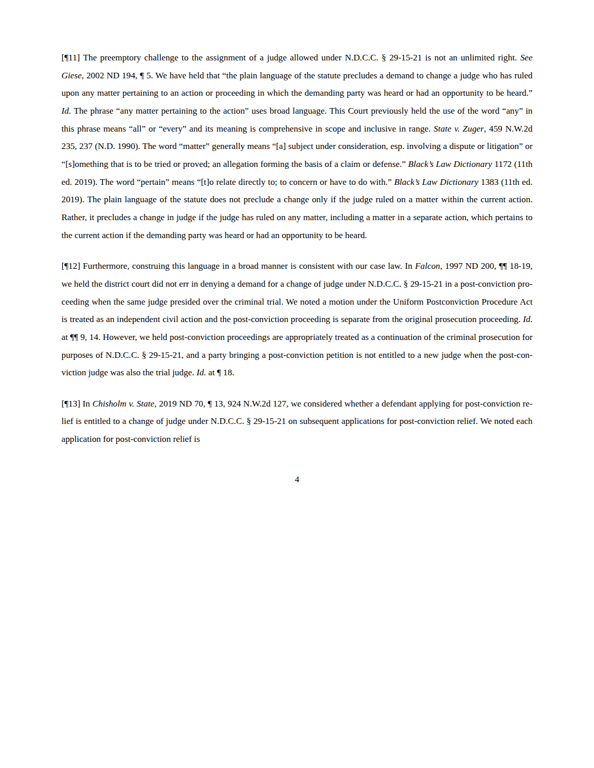[¶11] The preemptory challenge to the assignment of a judge allowed under N.D.C.C. § 29-15-21 is not an unlimited right. See Giese, 2002 ND 194, ¶ 5. We have held that “the plain language of the statute precludes a demand to change a judge who has ruled upon any matter pertaining to an action or proceeding in which the demanding party was heard or had an opportunity to be heard.” Id. The phrase “any matter pertaining to the action” uses broad language. This Court previously held the use of the word “any” in this phrase means “all” or “every” and its meaning is comprehensive in scope and inclusive in range. State v. Zuger, 459 N.W.2d 235, 237 (N.D. 1990). The word “matter” generally means “[a] subject under consideration, esp. involving a dispute or litigation” or “[s]omething that is to be tried or proved; an allegation forming the basis of a claim or defense.” Black’s Law Dictionary 1172 (11th ed. 2019). The word “pertain” means “[t]o relate directly to; to concern or have to do with.” Black’s Law Dictionary 1383 (11th ed. 2019). The plain language of the statute does not preclude a change only if the judge ruled on a matter within the current action. Rather, it precludes a change in judge if the judge has ruled on any matter, including a matter in a separate action, which pertains to the current action if the demanding party was heard or had an opportunity to be heard.
[¶12] Furthermore, construing this language in a broad manner is consistent with our case law. In Falcon, 1997 ND 200, ¶¶ 18-19, we held the district court did not err in denying a demand for a change of judge under N.D.C.C. § 29-15-21 in a post-conviction proceeding when the same judge presided over the criminal trial. We noted a motion under the Uniform Postconviction Procedure Act is treated as an independent civil action and the post-conviction proceeding is separate from the original prosecution proceeding. Id. at ¶¶ 9, 14. However, we held post-conviction proceedings are appropriately treated as a continuation of the criminal prosecution for purposes of N.D.C.C. § 29-15-21, and a party bringing a post-conviction petition is not entitled to a new judge when the post-conviction judge was also the trial judge. Id. at ¶ 18.
[¶13] In Chisholm v. State, 2019 ND 70, ¶ 13, 924 N.W.2d 127, we considered whether a defendant applying for post-conviction relief is entitled to a change of judge under N.D.C.C. § 29-15-21 on subsequent applications for post-conviction relief. We noted each application for post-conviction relief is
4